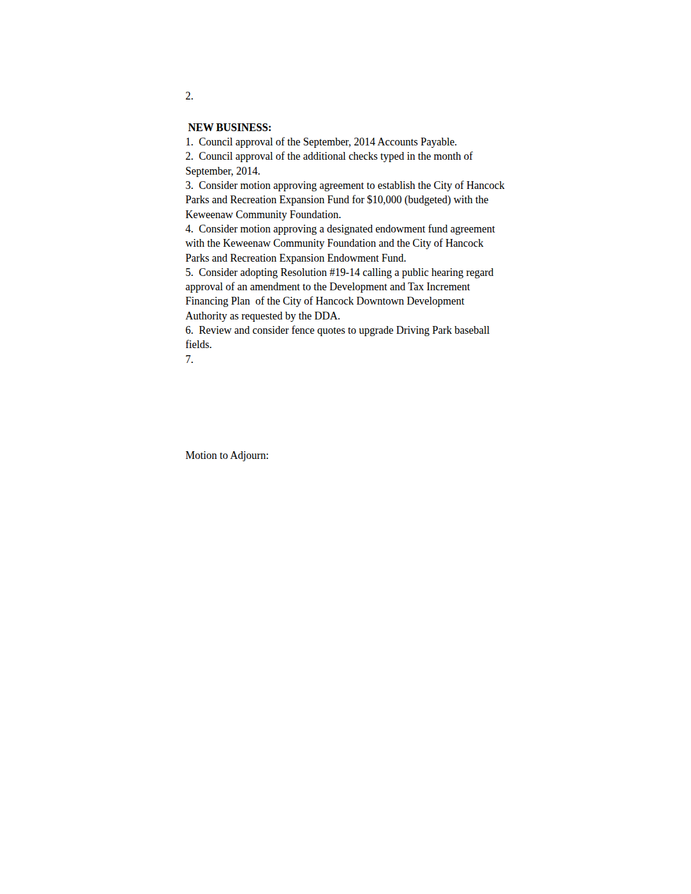2.
NEW BUSINESS:
1. Council approval of the September, 2014 Accounts Payable.
2. Council approval of the additional checks typed in the month of September, 2014.
3. Consider motion approving agreement to establish the City of Hancock Parks and Recreation Expansion Fund for $10,000 (budgeted) with the Keweenaw Community Foundation.
4. Consider motion approving a designated endowment fund agreement with the Keweenaw Community Foundation and the City of Hancock Parks and Recreation Expansion Endowment Fund.
5. Consider adopting Resolution #19-14 calling a public hearing regard approval of an amendment to the Development and Tax Increment Financing Plan of the City of Hancock Downtown Development Authority as requested by the DDA.
6. Review and consider fence quotes to upgrade Driving Park baseball fields.
7.
Motion to Adjourn: